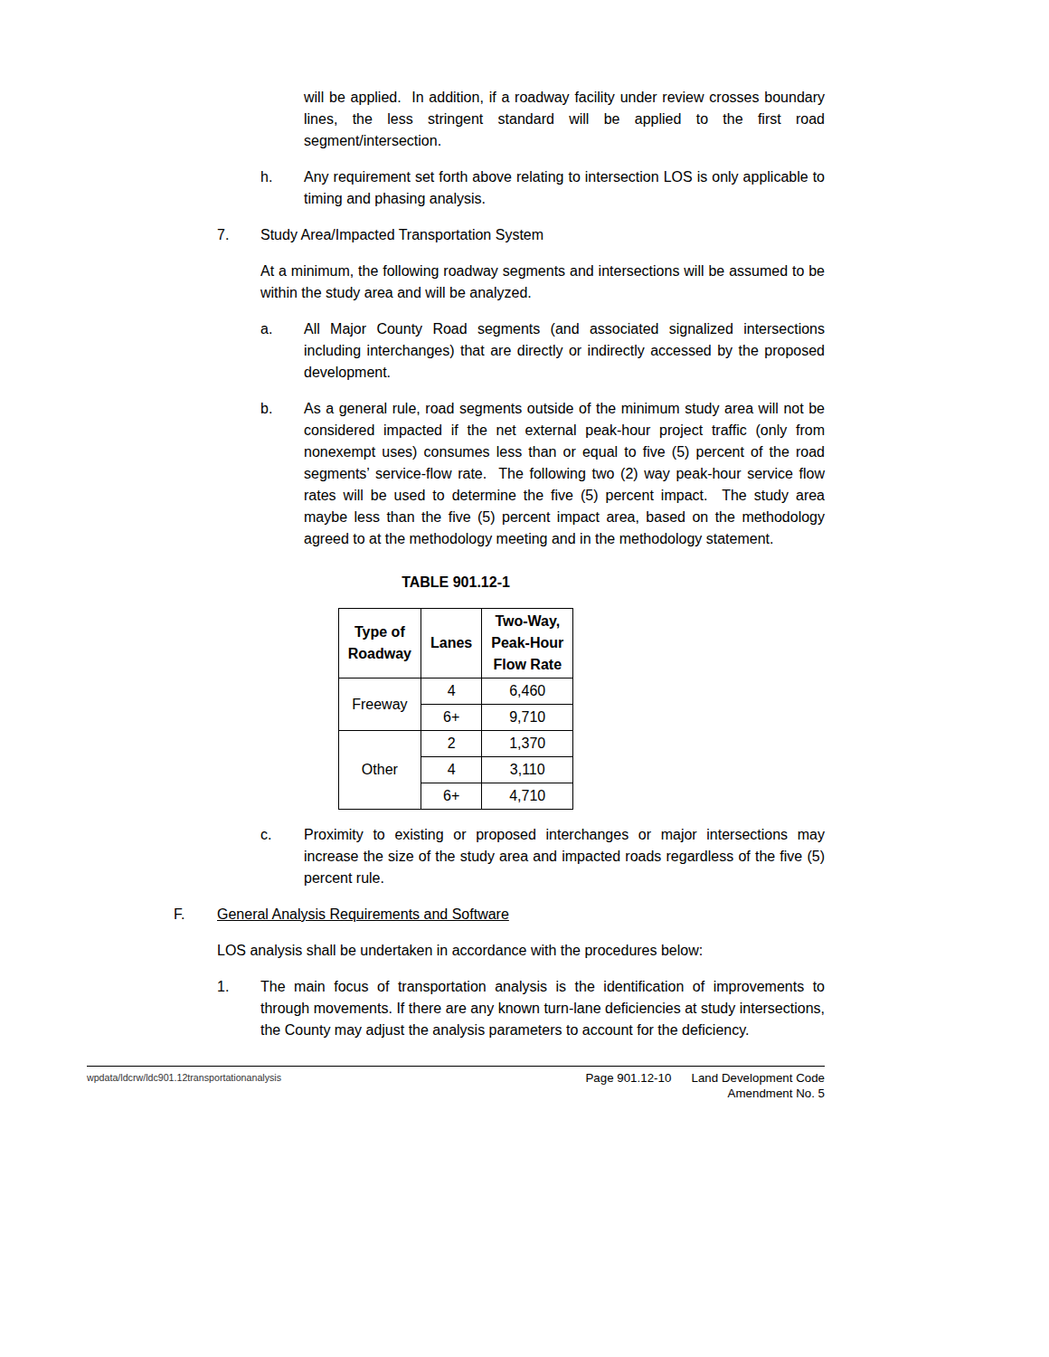will be applied. In addition, if a roadway facility under review crosses boundary lines, the less stringent standard will be applied to the first road segment/intersection.
h.
Any requirement set forth above relating to intersection LOS is only applicable to timing and phasing analysis.
7.
Study Area/Impacted Transportation System
At a minimum, the following roadway segments and intersections will be assumed to be within the study area and will be analyzed.
a.
All Major County Road segments (and associated signalized intersections including interchanges) that are directly or indirectly accessed by the proposed development.
b.
As a general rule, road segments outside of the minimum study area will not be considered impacted if the net external peak-hour project traffic (only from nonexempt uses) consumes less than or equal to five (5) percent of the road segments’ service-flow rate. The following two (2) way peak-hour service flow rates will be used to determine the five (5) percent impact. The study area maybe less than the five (5) percent impact area, based on the methodology agreed to at the methodology meeting and in the methodology statement.
TABLE 901.12-1
| Type of Roadway | Lanes | Two-Way, Peak-Hour Flow Rate |
| --- | --- | --- |
| Freeway | 4 | 6,460 |
| 6+ | 9,710 |
| Other | 2 | 1,370 |
| 4 | 3,110 |
| 6+ | 4,710 |
c.
Proximity to existing or proposed interchanges or major intersections may increase the size of the study area and impacted roads regardless of the five (5) percent rule.
F.
General Analysis Requirements and Software
LOS analysis shall be undertaken in accordance with the procedures below:
1.
The main focus of transportation analysis is the identification of improvements to through movements. If there are any known turn-lane deficiencies at study intersections, the County may adjust the analysis parameters to account for the deficiency.
wpdata/ldcrw/ldc901.12transportationanalysis
Page 901.12-10 Land Development Code
Amendment No. 5